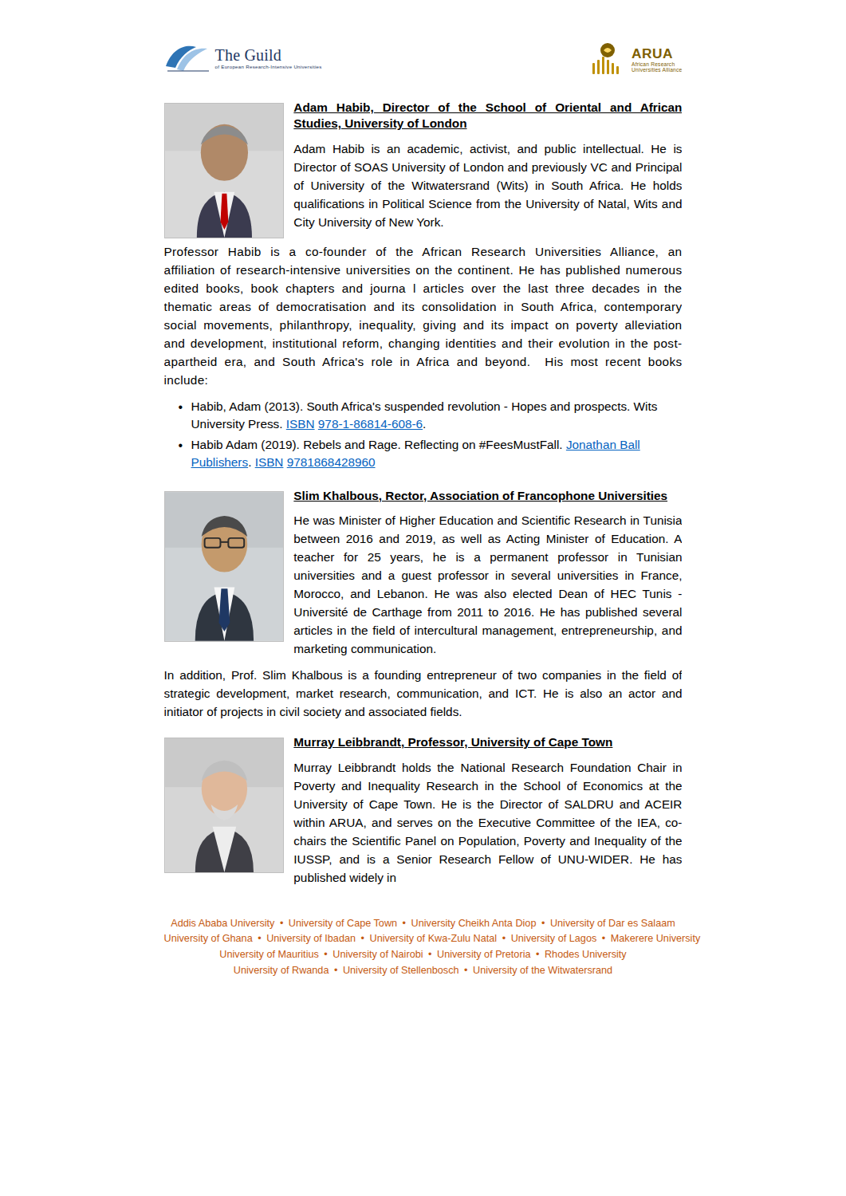The Guild
of European Research-Intensive Universities
ARUA
African Research
Universities Alliance
Adam Habib, Director of the School of Oriental and African Studies, University of London
Adam Habib is an academic, activist, and public intellectual. He is Director of SOAS University of London and previously VC and Principal of University of the Witwatersrand (Wits) in South Africa. He holds qualifications in Political Science from the University of Natal, Wits and City University of New York.
Professor Habib is a co-founder of the African Research Universities Alliance, an affiliation of research-intensive universities on the continent. He has published numerous edited books, book chapters and journa l articles over the last three decades in the thematic areas of democratisation and its consolidation in South Africa, contemporary social movements, philanthropy, inequality, giving and its impact on poverty alleviation and development, institutional reform, changing identities and their evolution in the post-apartheid era, and South Africa's role in Africa and beyond. His most recent books include:
Habib, Adam (2013). South Africa's suspended revolution - Hopes and prospects. Wits University Press. ISBN 978-1-86814-608-6.
Habib Adam (2019). Rebels and Rage. Reflecting on #FeesMustFall. Jonathan Ball Publishers. ISBN 9781868428960
Slim Khalbous, Rector, Association of Francophone Universities
He was Minister of Higher Education and Scientific Research in Tunisia between 2016 and 2019, as well as Acting Minister of Education. A teacher for 25 years, he is a permanent professor in Tunisian universities and a guest professor in several universities in France, Morocco, and Lebanon. He was also elected Dean of HEC Tunis - Université de Carthage from 2011 to 2016. He has published several articles in the field of intercultural management, entrepreneurship, and marketing communication.
In addition, Prof. Slim Khalbous is a founding entrepreneur of two companies in the field of strategic development, market research, communication, and ICT. He is also an actor and initiator of projects in civil society and associated fields.
Murray Leibbrandt, Professor, University of Cape Town
Murray Leibbrandt holds the National Research Foundation Chair in Poverty and Inequality Research in the School of Economics at the University of Cape Town. He is the Director of SALDRU and ACEIR within ARUA, and serves on the Executive Committee of the IEA, co-chairs the Scientific Panel on Population, Poverty and Inequality of the IUSSP, and is a Senior Research Fellow of UNU-WIDER. He has published widely in
Addis Ababa University • University of Cape Town • University Cheikh Anta Diop • University of Dar es Salaam
University of Ghana • University of Ibadan • University of Kwa-Zulu Natal • University of Lagos • Makerere University
University of Mauritius • University of Nairobi • University of Pretoria • Rhodes University
University of Rwanda • University of Stellenbosch • University of the Witwatersrand